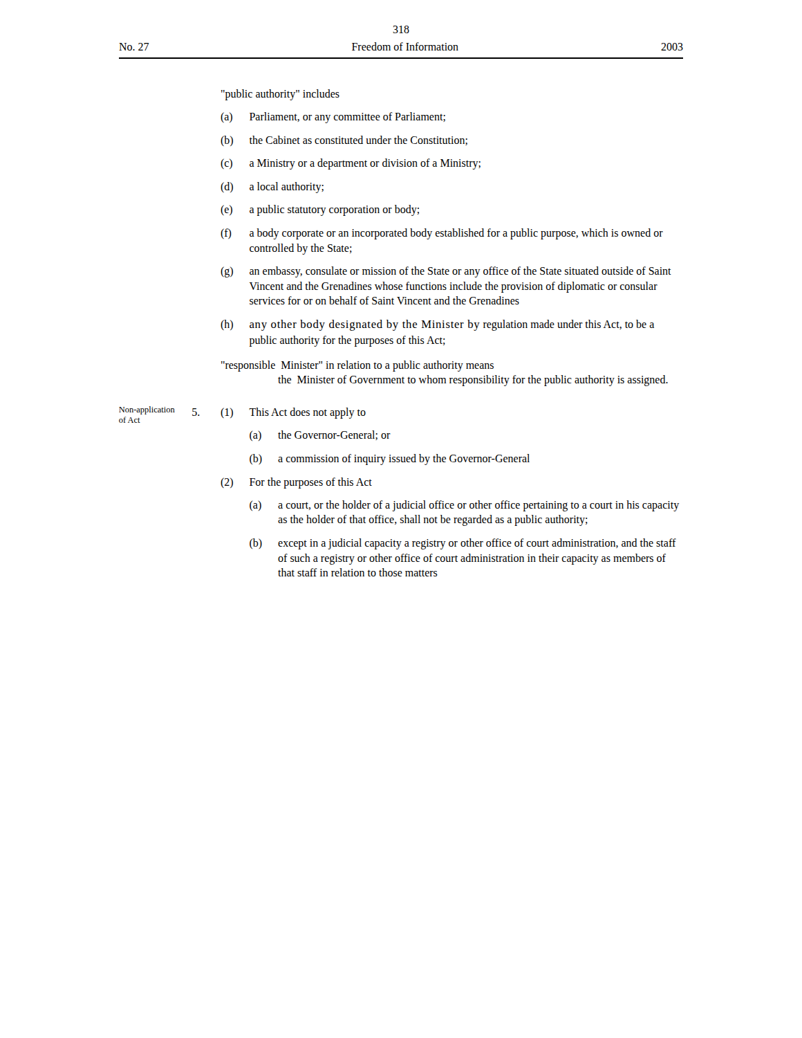318
No. 27 Freedom of Information 2003
"public authority" includes
(a) Parliament, or any committee of Parliament;
(b) the Cabinet as constituted under the Constitution;
(c) a Ministry or a department or division of a Ministry;
(d) a local authority;
(e) a public statutory corporation or body;
(f) a body corporate or an incorporated body established for a public purpose, which is owned or controlled by the State;
(g) an embassy, consulate or mission of the State or any office of the State situated outside of Saint Vincent and the Grenadines whose functions include the provision of diplomatic or consular services for or on behalf of Saint Vincent and the Grenadines
(h) any other body designated by the Minister by regulation made under this Act, to be a public authority for the purposes of this Act;
"responsible Minister" in relation to a public authority means the Minister of Government to whom responsibility for the public authority is assigned.
Non-application
of Act 5.
(1) This Act does not apply to
(a) the Governor-General; or
(b) a commission of inquiry issued by the Governor-General
(2) For the purposes of this Act
(a) a court, or the holder of a judicial office or other office pertaining to a court in his capacity as the holder of that office, shall not be regarded as a public authority;
(b) except in a judicial capacity a registry or other office of court administration, and the staff of such a registry or other office of court administration in their capacity as members of that staff in relation to those matters